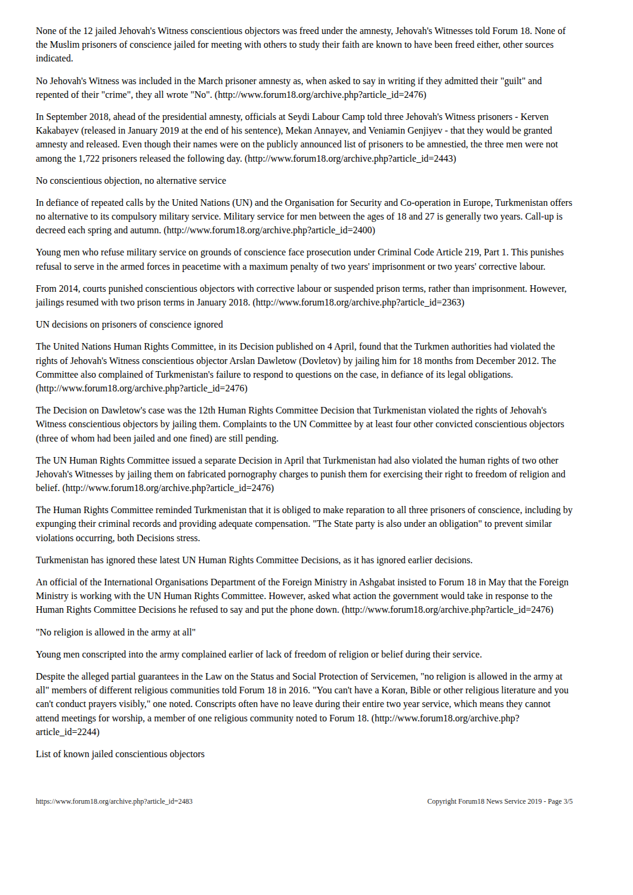None of the 12 jailed Jehovah's Witness conscientious objectors was freed under the amnesty, Jehovah's Witnesses told Forum 18. None of the Muslim prisoners of conscience jailed for meeting with others to study their faith are known to have been freed either, other sources indicated.
No Jehovah's Witness was included in the March prisoner amnesty as, when asked to say in writing if they admitted their "guilt" and repented of their "crime", they all wrote "No". (http://www.forum18.org/archive.php?article_id=2476)
In September 2018, ahead of the presidential amnesty, officials at Seydi Labour Camp told three Jehovah's Witness prisoners - Kerven Kakabayev (released in January 2019 at the end of his sentence), Mekan Annayev, and Veniamin Genjiyev - that they would be granted amnesty and released. Even though their names were on the publicly announced list of prisoners to be amnestied, the three men were not among the 1,722 prisoners released the following day. (http://www.forum18.org/archive.php?article_id=2443)
No conscientious objection, no alternative service
In defiance of repeated calls by the United Nations (UN) and the Organisation for Security and Co-operation in Europe, Turkmenistan offers no alternative to its compulsory military service. Military service for men between the ages of 18 and 27 is generally two years. Call-up is decreed each spring and autumn. (http://www.forum18.org/archive.php?article_id=2400)
Young men who refuse military service on grounds of conscience face prosecution under Criminal Code Article 219, Part 1. This punishes refusal to serve in the armed forces in peacetime with a maximum penalty of two years' imprisonment or two years' corrective labour.
From 2014, courts punished conscientious objectors with corrective labour or suspended prison terms, rather than imprisonment. However, jailings resumed with two prison terms in January 2018. (http://www.forum18.org/archive.php?article_id=2363)
UN decisions on prisoners of conscience ignored
The United Nations Human Rights Committee, in its Decision published on 4 April, found that the Turkmen authorities had violated the rights of Jehovah's Witness conscientious objector Arslan Dawletow (Dovletov) by jailing him for 18 months from December 2012. The Committee also complained of Turkmenistan's failure to respond to questions on the case, in defiance of its legal obligations. (http://www.forum18.org/archive.php?article_id=2476)
The Decision on Dawletow's case was the 12th Human Rights Committee Decision that Turkmenistan violated the rights of Jehovah's Witness conscientious objectors by jailing them. Complaints to the UN Committee by at least four other convicted conscientious objectors (three of whom had been jailed and one fined) are still pending.
The UN Human Rights Committee issued a separate Decision in April that Turkmenistan had also violated the human rights of two other Jehovah's Witnesses by jailing them on fabricated pornography charges to punish them for exercising their right to freedom of religion and belief. (http://www.forum18.org/archive.php?article_id=2476)
The Human Rights Committee reminded Turkmenistan that it is obliged to make reparation to all three prisoners of conscience, including by expunging their criminal records and providing adequate compensation. "The State party is also under an obligation" to prevent similar violations occurring, both Decisions stress.
Turkmenistan has ignored these latest UN Human Rights Committee Decisions, as it has ignored earlier decisions.
An official of the International Organisations Department of the Foreign Ministry in Ashgabat insisted to Forum 18 in May that the Foreign Ministry is working with the UN Human Rights Committee. However, asked what action the government would take in response to the Human Rights Committee Decisions he refused to say and put the phone down. (http://www.forum18.org/archive.php?article_id=2476)
"No religion is allowed in the army at all"
Young men conscripted into the army complained earlier of lack of freedom of religion or belief during their service.
Despite the alleged partial guarantees in the Law on the Status and Social Protection of Servicemen, "no religion is allowed in the army at all" members of different religious communities told Forum 18 in 2016. "You can't have a Koran, Bible or other religious literature and you can't conduct prayers visibly," one noted. Conscripts often have no leave during their entire two year service, which means they cannot attend meetings for worship, a member of one religious community noted to Forum 18. (http://www.forum18.org/archive.php?article_id=2244)
List of known jailed conscientious objectors
https://www.forum18.org/archive.php?article_id=2483
Copyright Forum18 News Service 2019 - Page 3/5